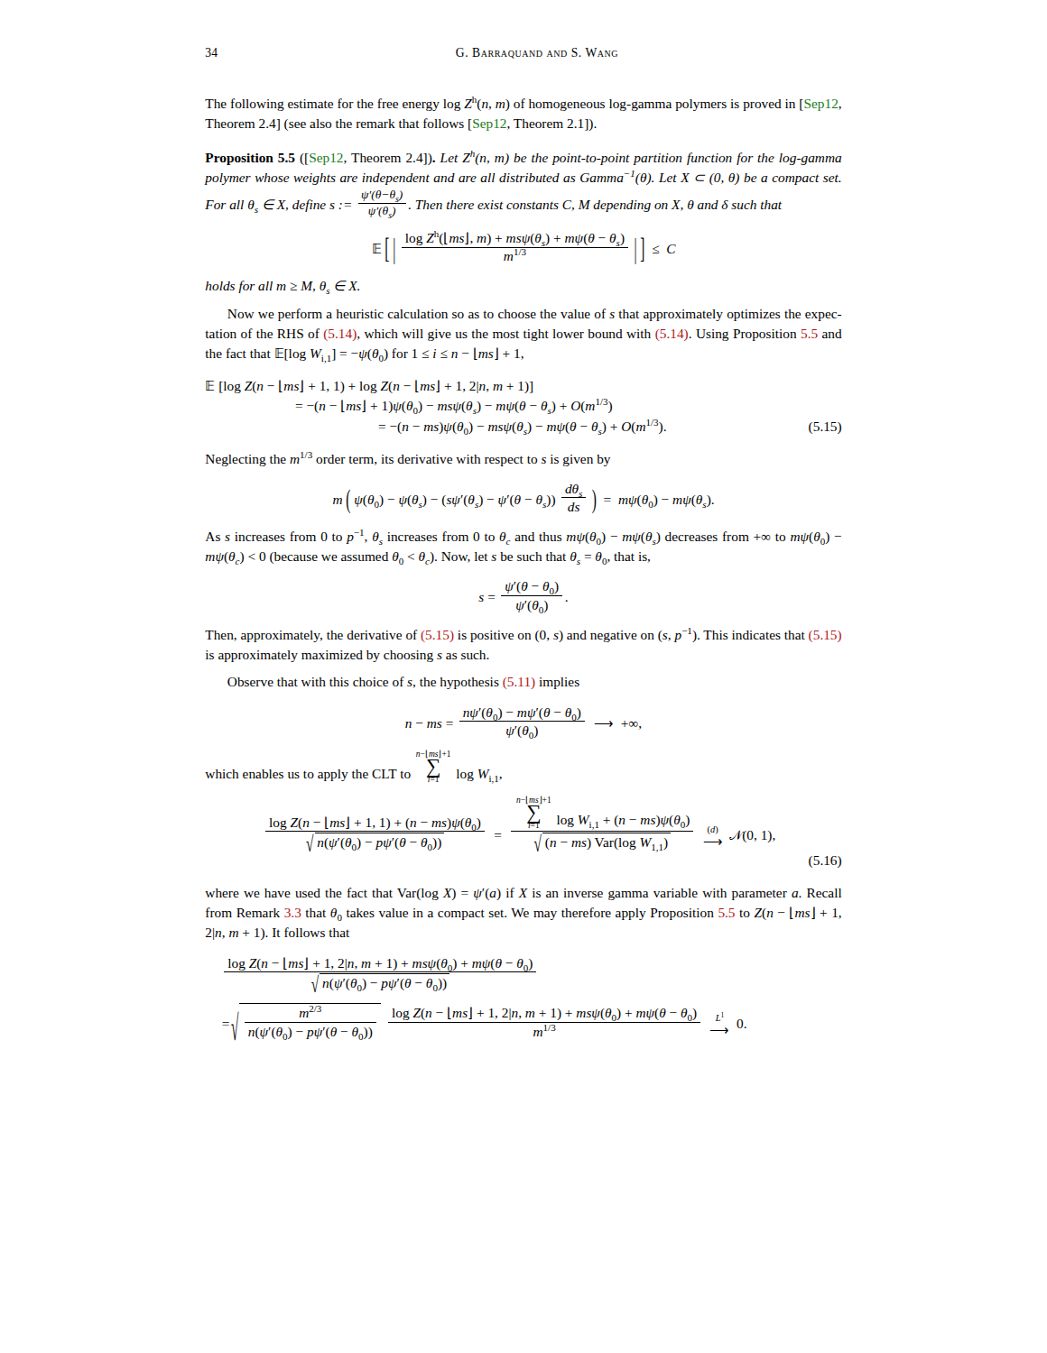34 G. Barraquand and S. Wang
The following estimate for the free energy log Zh(n, m) of homogeneous log-gamma polymers is proved in [Sep12, Theorem 2.4] (see also the remark that follows [Sep12, Theorem 2.1]).
Proposition 5.5 ([Sep12, Theorem 2.4]). Let Zh(n, m) be the point-to-point partition function for the log-gamma polymer whose weights are independent and are all distributed as Gamma−1(θ). Let X ⊂ (0, θ) be a compact set. For all θs ∈ X, define s := ψ′(θ−θs) ψ′(θs). Then there exist constants C, M depending on X, θ and δ such that
𝔼 [ | log Zh( ms , m) + msψ(θs) + mψ(θ − θs) m1/3 | ] ≤ C
holds for all m ≥ M, θs ∈ X.
Now we perform a heuristic calculation so as to choose the value of s that approximately optimizes the expectation of the RHS of (5.14), which will give us the most tight lower bound with (5.14). Using Proposition 5.5 and the fact that 𝔼[log Wi,1] = −ψ(θ0) for 1 ≤ i ≤ n − ms + 1,
𝔼 [log Z(n − ms + 1, 1) + log Z(n − ms + 1, 2|n, m + 1)]
= −(n − ms + 1)ψ(θ0) − msψ(θs) − mψ(θ − θs) + O(m1/3)
= −(n − ms)ψ(θ0) − msψ(θs) − mψ(θ − θs) + O(m1/3).
(5.15)
Neglecting the m1/3 order term, its derivative with respect to s is given by
m ( ψ(θ0) − ψ(θs) − (sψ′(θs) − ψ′(θ − θs)) dθs ds ) = mψ(θ0) − mψ(θs).
As s increases from 0 to p−1, θs increases from 0 to θc and thus mψ(θ0) − mψ(θs) decreases from +∞ to mψ(θ0) − mψ(θc) < 0 (because we assumed θ0 < θc). Now, let s be such that θs = θ0, that is,
s = ψ′(θ − θ0) ψ′(θ0).
Then, approximately, the derivative of (5.15) is positive on (0, s) and negative on (s, p−1). This indicates that (5.15) is approximately maximized by choosing s as such.
Observe that with this choice of s, the hypothesis (5.11) implies
n − ms = nψ′(θ0) − mψ′(θ − θ0) ψ′(θ0) ⟶ +∞,
which enables us to apply the CLT to n− ms +1∑i=1 log Wi,1,
log Z(n − ms + 1, 1) + (n − ms)ψ(θ0) n(ψ′(θ0) − pψ′(θ − θ0)) = n− ms +1∑i=1 log Wi,1 + (n − ms)ψ(θ0)(n − ms) Var(log W1,1) (d)⟶ 𝒩(0, 1),
(5.16)
where we have used the fact that Var(log X) = ψ′(a) if X is an inverse gamma variable with parameter a. Recall from Remark 3.3 that θ0 takes value in a compact set. We may therefore apply Proposition 5.5 to Z(n − ms + 1, 2|n, m + 1). It follows that
log Z(n − ms + 1, 2|n, m + 1) + msψ(θ0) + mψ(θ − θ0) n(ψ′(θ0) − pψ′(θ − θ0))
=m2/3 n(ψ′(θ0) − pψ′(θ − θ0)) log Z(n − ms + 1, 2|n, m + 1) + msψ(θ0) + mψ(θ − θ0) m1/3 L1⟶ 0.